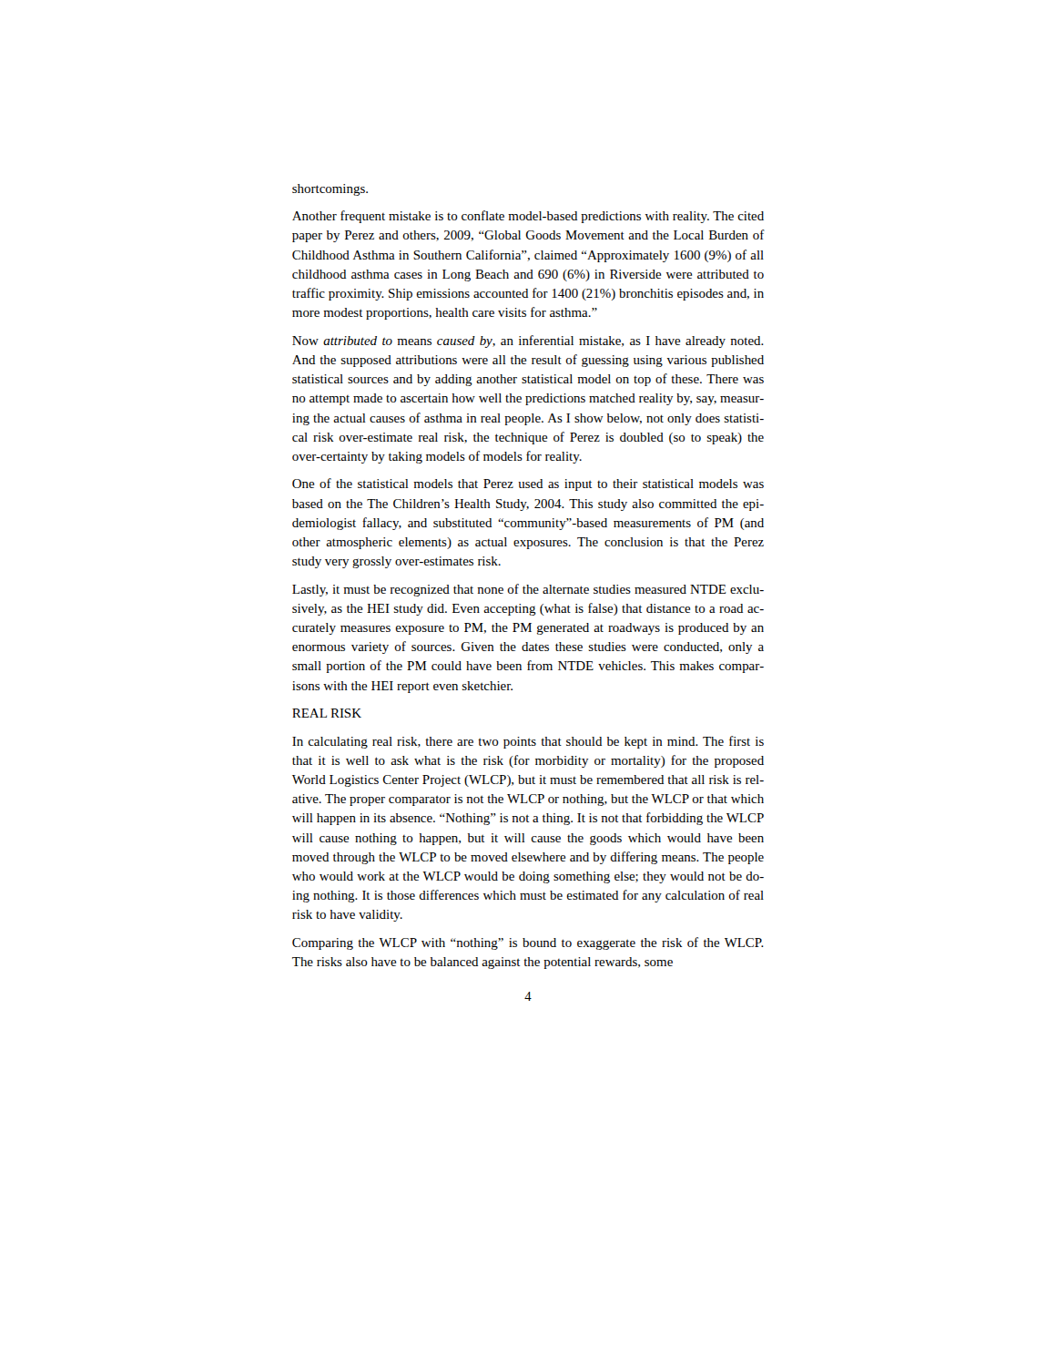shortcomings.
Another frequent mistake is to conflate model-based predictions with reality. The cited paper by Perez and others, 2009, “Global Goods Movement and the Local Burden of Childhood Asthma in Southern California”, claimed “Approximately 1600 (9%) of all childhood asthma cases in Long Beach and 690 (6%) in Riverside were attributed to traffic proximity. Ship emissions accounted for 1400 (21%) bronchitis episodes and, in more modest proportions, health care visits for asthma.”
Now attributed to means caused by, an inferential mistake, as I have already noted. And the supposed attributions were all the result of guessing using various published statistical sources and by adding another statistical model on top of these. There was no attempt made to ascertain how well the predictions matched reality by, say, measuring the actual causes of asthma in real people. As I show below, not only does statistical risk over-estimate real risk, the technique of Perez is doubled (so to speak) the over-certainty by taking models of models for reality.
One of the statistical models that Perez used as input to their statistical models was based on the The Children’s Health Study, 2004. This study also committed the epidemiologist fallacy, and substituted “community”-based measurements of PM (and other atmospheric elements) as actual exposures. The conclusion is that the Perez study very grossly over-estimates risk.
Lastly, it must be recognized that none of the alternate studies measured NTDE exclusively, as the HEI study did. Even accepting (what is false) that distance to a road accurately measures exposure to PM, the PM generated at roadways is produced by an enormous variety of sources. Given the dates these studies were conducted, only a small portion of the PM could have been from NTDE vehicles. This makes comparisons with the HEI report even sketchier.
REAL RISK
In calculating real risk, there are two points that should be kept in mind. The first is that it is well to ask what is the risk (for morbidity or mortality) for the proposed World Logistics Center Project (WLCP), but it must be remembered that all risk is relative. The proper comparator is not the WLCP or nothing, but the WLCP or that which will happen in its absence. “Nothing” is not a thing. It is not that forbidding the WLCP will cause nothing to happen, but it will cause the goods which would have been moved through the WLCP to be moved elsewhere and by differing means. The people who would work at the WLCP would be doing something else; they would not be doing nothing. It is those differences which must be estimated for any calculation of real risk to have validity.
Comparing the WLCP with “nothing” is bound to exaggerate the risk of the WLCP. The risks also have to be balanced against the potential rewards, some
4